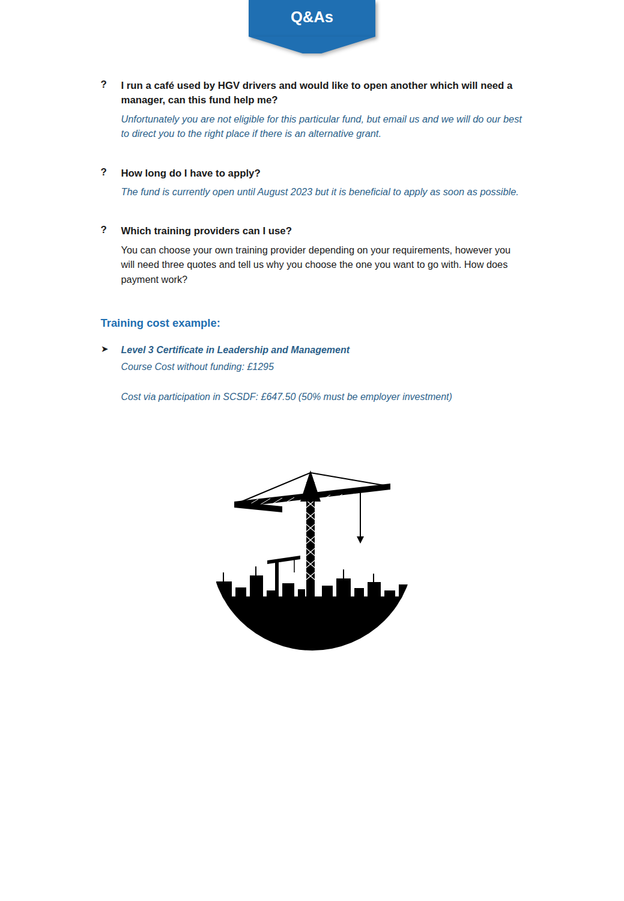Q&As
?
I run a café used by HGV drivers and would like to open another which will need a manager, can this fund help me?
Unfortunately you are not eligible for this particular fund, but email us and we will do our best to direct you to the right place if there is an alternative grant.
?
How long do I have to apply?
The fund is currently open until August 2023 but it is beneficial to apply as soon as possible.
?
Which training providers can I use?
You can choose your own training provider depending on your requirements, however you will need three quotes and tell us why you choose the one you want to go with. How does payment work?
Training cost example:
➤
Level 3 Certificate in Leadership and Management
Course Cost without funding: £1295
Cost via participation in SCSDF: £647.50 (50% must be employer investment)